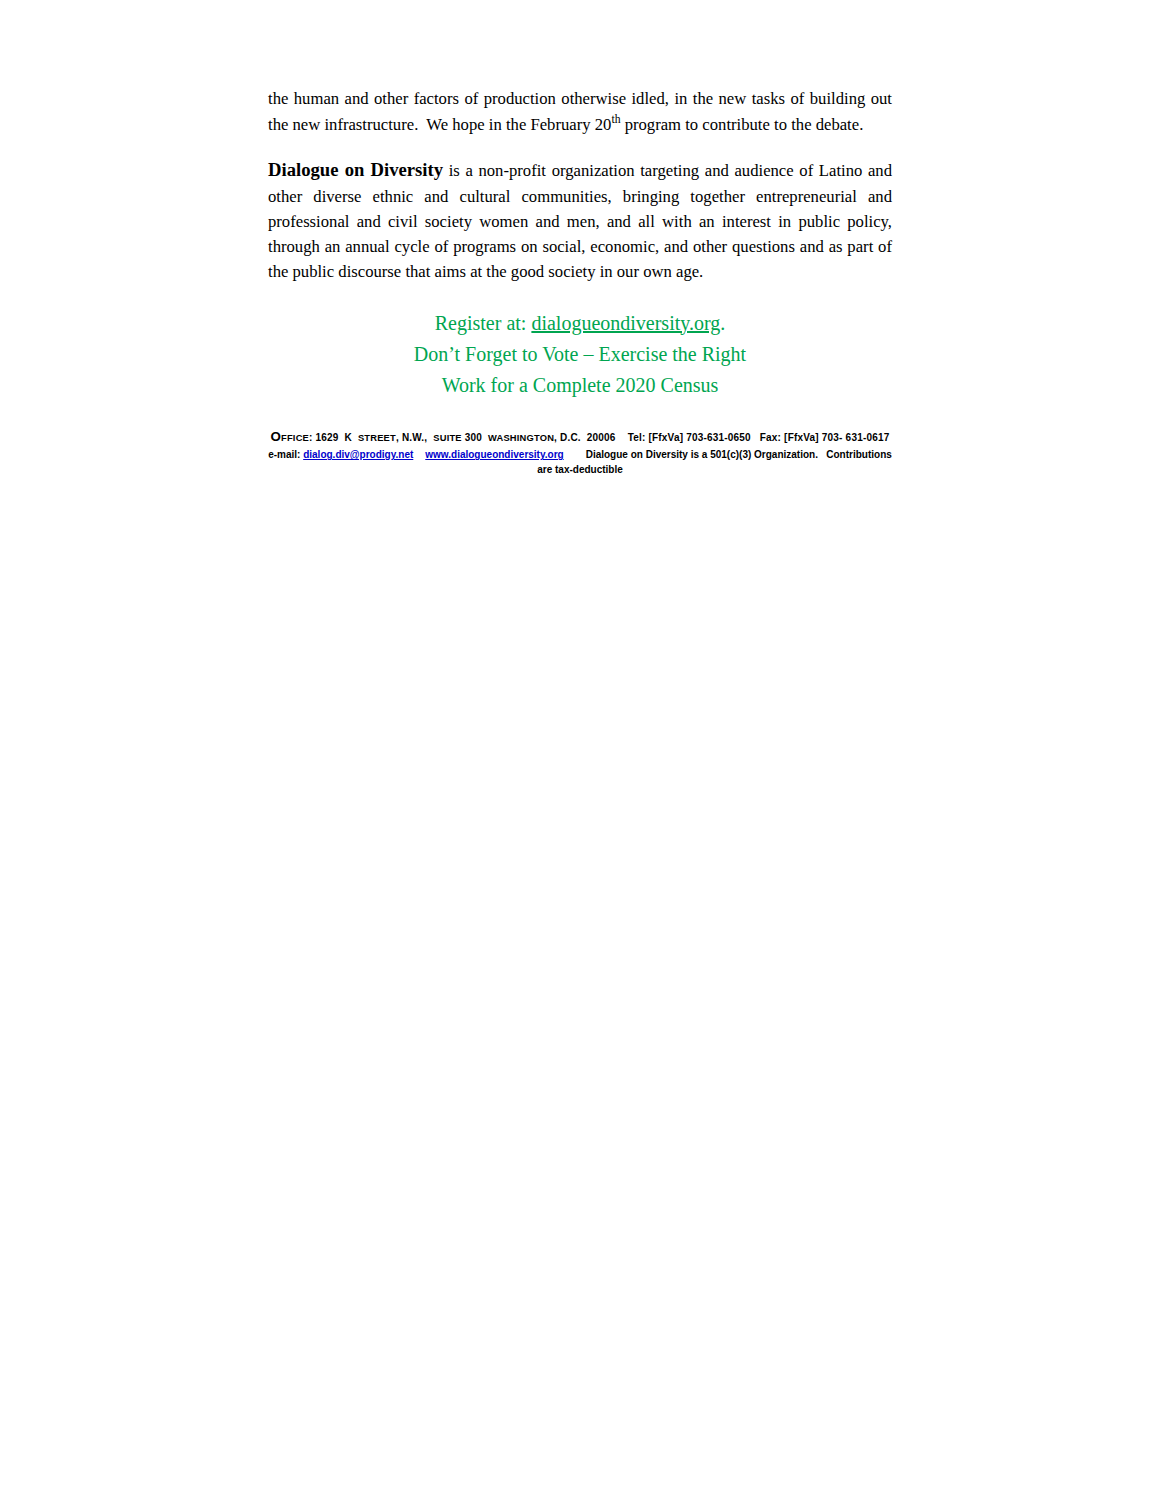the human and other factors of production otherwise idled, in the new tasks of building out the new infrastructure. We hope in the February 20th program to contribute to the debate.
Dialogue on Diversity is a non-profit organization targeting and audience of Latino and other diverse ethnic and cultural communities, bringing together entrepreneurial and professional and civil society women and men, and all with an interest in public policy, through an annual cycle of programs on social, economic, and other questions and as part of the public discourse that aims at the good society in our own age.
Register at: dialogueondiversity.org.
Don’t Forget to Vote – Exercise the Right
Work for a Complete 2020 Census
OFFICE: 1629 K STREET, N.W., SUITE 300 WASHINGTON, D.C. 20006 Tel: [FfxVa] 703-631-0650 Fax: [FfxVa] 703- 631-0617
e-mail: dialog.div@prodigy.net www.dialogueondiversity.org Dialogue on Diversity is a 501(c)(3) Organization. Contributions are tax-deductible